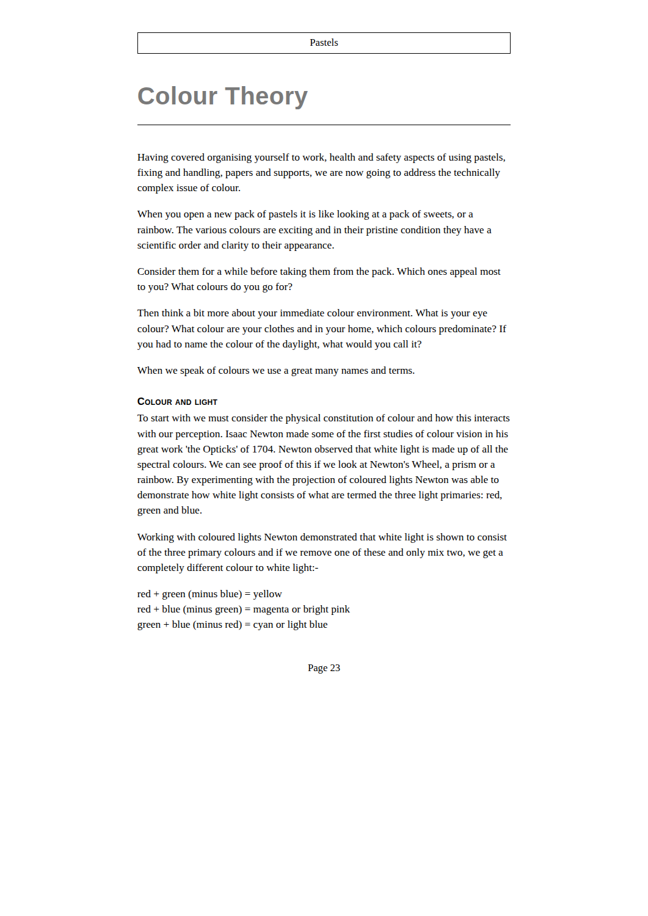Pastels
Colour Theory
Having covered organising yourself to work, health and safety aspects of using pastels, fixing and handling, papers and supports, we are now going to address the technically complex issue of colour.
When you open a new pack of pastels it is like looking at a pack of sweets, or a rainbow. The various colours are exciting and in their pristine condition they have a scientific order and clarity to their appearance.
Consider them for a while before taking them from the pack. Which ones appeal most to you? What colours do you go for?
Then think a bit more about your immediate colour environment. What is your eye colour? What colour are your clothes and in your home, which colours predominate? If you had to name the colour of the daylight, what would you call it?
When we speak of colours we use a great many names and terms.
Colour and light
To start with we must consider the physical constitution of colour and how this interacts with our perception. Isaac Newton made some of the first studies of colour vision in his great work 'the Opticks' of 1704. Newton observed that white light is made up of all the spectral colours. We can see proof of this if we look at Newton's Wheel, a prism or a rainbow. By experimenting with the projection of coloured lights Newton was able to demonstrate how white light consists of what are termed the three light primaries: red, green and blue.
Working with coloured lights Newton demonstrated that white light is shown to consist of the three primary colours and if we remove one of these and only mix two, we get a completely different colour to white light:-
red + green (minus blue) = yellow
red + blue (minus green) = magenta or bright pink
green + blue (minus red) = cyan or light blue
Page 23